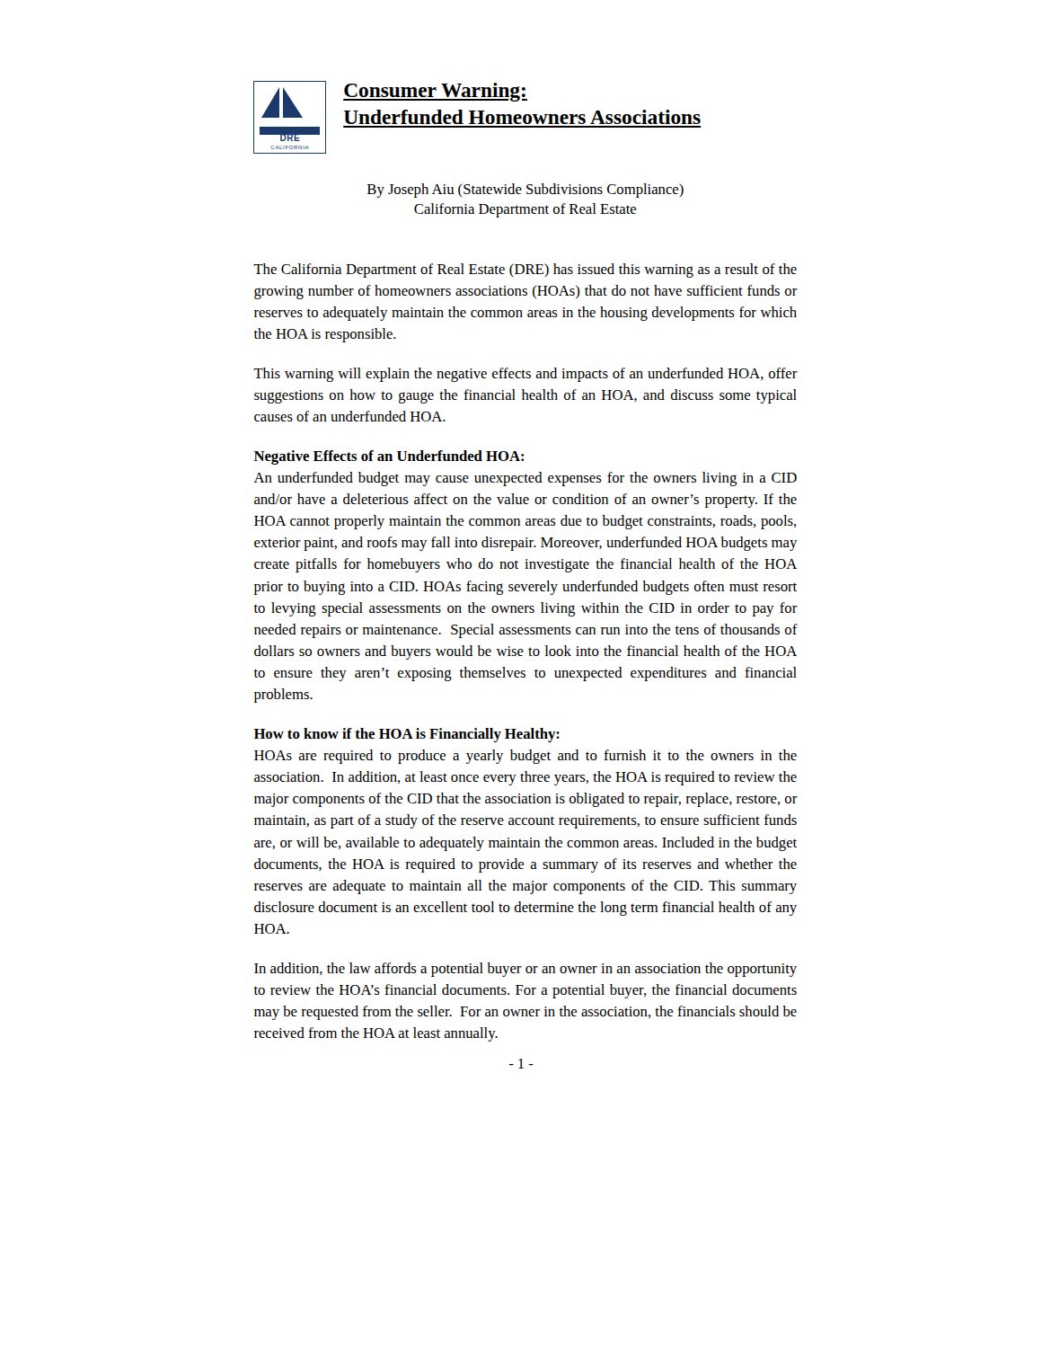DRE
CALIFORNIA
Consumer Warning:
Underfunded Homeowners Associations
By Joseph Aiu (Statewide Subdivisions Compliance)
California Department of Real Estate
The California Department of Real Estate (DRE) has issued this warning as a result of the growing number of homeowners associations (HOAs) that do not have sufficient funds or reserves to adequately maintain the common areas in the housing developments for which the HOA is responsible.
This warning will explain the negative effects and impacts of an underfunded HOA, offer suggestions on how to gauge the financial health of an HOA, and discuss some typical causes of an underfunded HOA.
Negative Effects of an Underfunded HOA:
An underfunded budget may cause unexpected expenses for the owners living in a CID and/or have a deleterious affect on the value or condition of an owner’s property. If the HOA cannot properly maintain the common areas due to budget constraints, roads, pools, exterior paint, and roofs may fall into disrepair. Moreover, underfunded HOA budgets may create pitfalls for homebuyers who do not investigate the financial health of the HOA prior to buying into a CID. HOAs facing severely underfunded budgets often must resort to levying special assessments on the owners living within the CID in order to pay for needed repairs or maintenance. Special assessments can run into the tens of thousands of dollars so owners and buyers would be wise to look into the financial health of the HOA to ensure they aren’t exposing themselves to unexpected expenditures and financial problems.
How to know if the HOA is Financially Healthy:
HOAs are required to produce a yearly budget and to furnish it to the owners in the association. In addition, at least once every three years, the HOA is required to review the major components of the CID that the association is obligated to repair, replace, restore, or maintain, as part of a study of the reserve account requirements, to ensure sufficient funds are, or will be, available to adequately maintain the common areas. Included in the budget documents, the HOA is required to provide a summary of its reserves and whether the reserves are adequate to maintain all the major components of the CID. This summary disclosure document is an excellent tool to determine the long term financial health of any HOA.
In addition, the law affords a potential buyer or an owner in an association the opportunity to review the HOA’s financial documents. For a potential buyer, the financial documents may be requested from the seller. For an owner in the association, the financials should be received from the HOA at least annually.
- 1 -